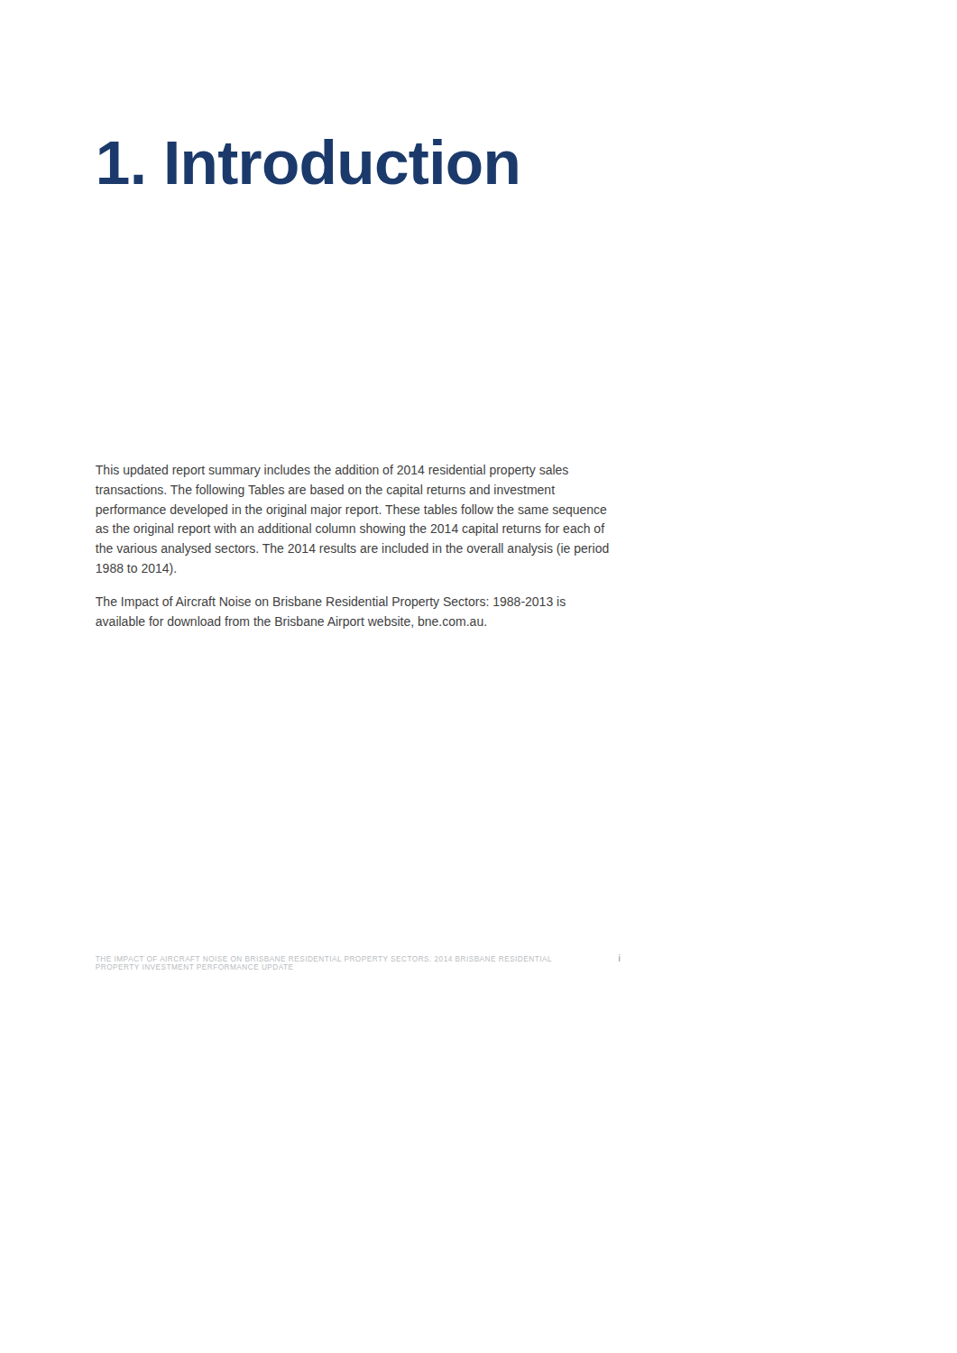1. Introduction
This updated report summary includes the addition of 2014 residential property sales transactions. The following Tables are based on the capital returns and investment performance developed in the original major report. These tables follow the same sequence as the original report with an additional column showing the 2014 capital returns for each of the various analysed sectors. The 2014 results are included in the overall analysis (ie period 1988 to 2014).
The Impact of Aircraft Noise on Brisbane Residential Property Sectors: 1988-2013 is available for download from the Brisbane Airport website, bne.com.au.
The impact of aircraft noise on Brisbane residential property sectors. 2014 Brisbane residential property investment performance update i